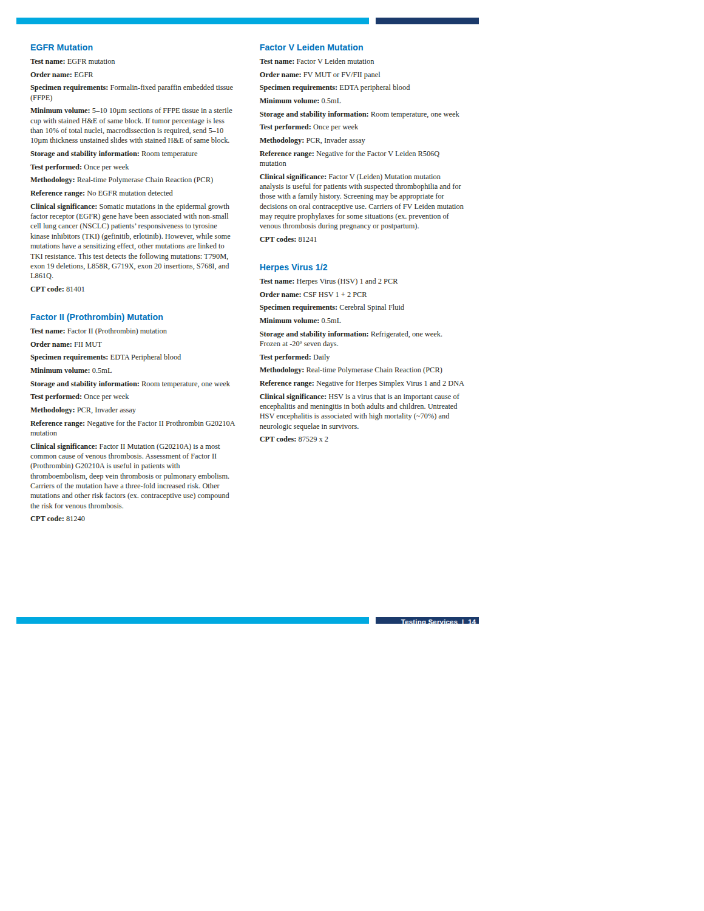EGFR Mutation
Test name: EGFR mutation
Order name: EGFR
Specimen requirements: Formalin-fixed paraffin embedded tissue (FFPE)
Minimum volume: 5–10 10µm sections of FFPE tissue in a sterile cup with stained H&E of same block. If tumor percentage is less than 10% of total nuclei, macrodissection is required, send 5–10 10µm thickness unstained slides with stained H&E of same block.
Storage and stability information: Room temperature
Test performed: Once per week
Methodology: Real-time Polymerase Chain Reaction (PCR)
Reference range: No EGFR mutation detected
Clinical significance: Somatic mutations in the epidermal growth factor receptor (EGFR) gene have been associated with non-small cell lung cancer (NSCLC) patients’ responsiveness to tyrosine kinase inhibitors (TKI) (gefinitib, erlotinib). However, while some mutations have a sensitizing effect, other mutations are linked to TKI resistance. This test detects the following mutations: T790M, exon 19 deletions, L858R, G719X, exon 20 insertions, S768I, and L861Q.
CPT code: 81401
Factor II (Prothrombin) Mutation
Test name: Factor II (Prothrombin) mutation
Order name: FII MUT
Specimen requirements: EDTA Peripheral blood
Minimum volume: 0.5mL
Storage and stability information: Room temperature, one week
Test performed: Once per week
Methodology: PCR, Invader assay
Reference range: Negative for the Factor II Prothrombin G20210A mutation
Clinical significance: Factor II Mutation (G20210A) is a most common cause of venous thrombosis. Assessment of Factor II (Prothrombin) G20210A is useful in patients with thromboembolism, deep vein thrombosis or pulmonary embolism. Carriers of the mutation have a three-fold increased risk. Other mutations and other risk factors (ex. contraceptive use) compound the risk for venous thrombosis.
CPT code: 81240
Factor V Leiden Mutation
Test name: Factor V Leiden mutation
Order name: FV MUT or FV/FII panel
Specimen requirements: EDTA peripheral blood
Minimum volume: 0.5mL
Storage and stability information: Room temperature, one week
Test performed: Once per week
Methodology: PCR, Invader assay
Reference range: Negative for the Factor V Leiden R506Q mutation
Clinical significance: Factor V (Leiden) Mutation mutation analysis is useful for patients with suspected thrombophilia and for those with a family history. Screening may be appropriate for decisions on oral contraceptive use. Carriers of FV Leiden mutation may require prophylaxes for some situations (ex. prevention of venous thrombosis during pregnancy or postpartum).
CPT codes: 81241
Herpes Virus 1/2
Test name: Herpes Virus (HSV) 1 and 2 PCR
Order name: CSF HSV 1 + 2 PCR
Specimen requirements: Cerebral Spinal Fluid
Minimum volume: 0.5mL
Storage and stability information: Refrigerated, one week. Frozen at -20º seven days.
Test performed: Daily
Methodology: Real-time Polymerase Chain Reaction (PCR)
Reference range: Negative for Herpes Simplex Virus 1 and 2 DNA
Clinical significance: HSV is a virus that is an important cause of encephalitis and meningitis in both adults and children. Untreated HSV encephalitis is associated with high mortality (~70%) and neurologic sequelae in survivors.
CPT codes: 87529 x 2
Testing Services | 14